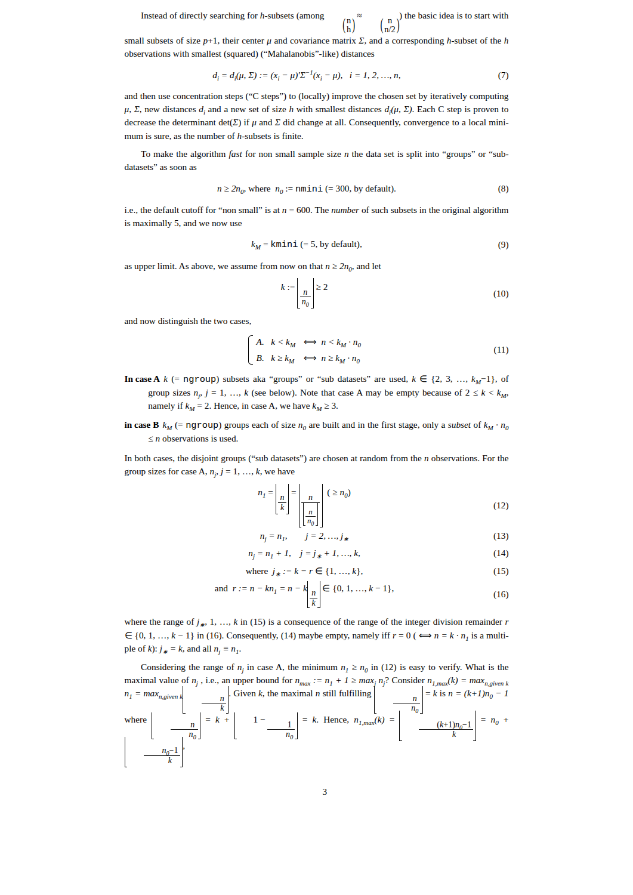Instead of directly searching for h-subsets (among nh ≈ nn/2) the basic idea is to start with small subsets of size p+1, their center μ and covariance matrix Σ, and a corresponding h-subset of the h observations with smallest (squared) (“Mahalanobis”-like) distances
di = di(μ, Σ) := (xi − μ)′Σ−1(xi − μ), i = 1, 2, …, n,
(7)
and then use concentration steps (“C steps”) to (locally) improve the chosen set by iteratively computing μ, Σ, new distances di and a new set of size h with smallest distances di(μ, Σ). Each C step is proven to decrease the determinant det(Σ) if μ and Σ did change at all. Consequently, convergence to a local minimum is sure, as the number of h-subsets is finite.
To make the algorithm fast for non small sample size n the data set is split into “groups” or “sub-datasets” as soon as
n ≥ 2n0, where n0 := nmini (= 300, by default).
(8)
i.e., the default cutoff for “non small” is at n = 600. The number of such subsets in the original algorithm is maximally 5, and we now use
kM = kmini (= 5, by default),
(9)
as upper limit. As above, we assume from now on that n ≥ 2n0, and let
k := nn0 ≥ 2
(10)
and now distinguish the two cases,
A. k < kM ⟺ n < kM · n0 B. k ≥ kM ⟺ n ≥ kM · n0
(11)
In case A
k (= ngroup) subsets aka “groups” or “sub datasets” are used, k ∈ {2, 3, …, kM−1}, of group sizes nj, j = 1, …, k (see below). Note that case A may be empty because of 2 ≤ k < kM, namely if kM = 2. Hence, in case A, we have kM ≥ 3.
in case B
kM (= ngroup) groups each of size n0 are built and in the first stage, only a subset of kM · n0 ≤ n observations is used.
In both cases, the disjoint groups (“sub datasets”) are chosen at random from the n observations. For the group sizes for case A, nj, j = 1, …, k, we have
n1 = nk = nnn0 ( ≥ n0)
(12)
nj = n1, j = 2, …, j∗
(13)
nj = n1 + 1, j = j∗ + 1, …, k,
(14)
where j∗ := k − r ∈ {1, …, k},
(15)
and r := n − kn1 = n − k nk ∈ {0, 1, …, k − 1},
(16)
where the range of j∗, 1, …, k in (15) is a consequence of the range of the integer division remainder r ∈ {0, 1, …, k − 1} in (16). Consequently, (14) maybe empty, namely iff r = 0 ( ⟺ n = k · n1 is a multiple of k): j∗ = k, and all nj ≡ n1.
Considering the range of nj in case A, the minimum n1 ≥ n0 in (12) is easy to verify. What is the maximal value of nj , i.e., an upper bound for nmax := n1 + 1 ≥ maxj nj? Consider n1,max(k) = maxn,given k n1 = maxn,given k nk. Given k, the maximal n still fulfilling nn0 = k is n = (k+1)n0 − 1 where nn0 = k + 1 − 1 n0 = k. Hence, n1,max(k) = (k+1)n0−1 k = n0 + n0−1 k,
3